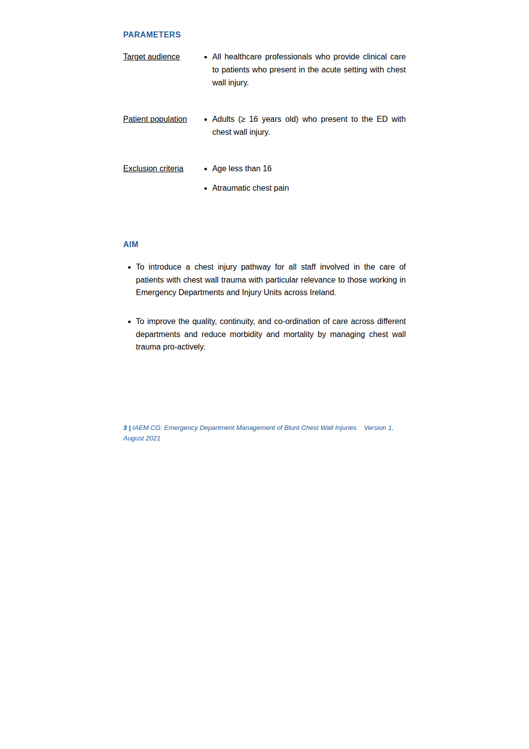PARAMETERS
| Target audience | All healthcare professionals who provide clinical care to patients who present in the acute setting with chest wall injury. |
| Patient population | Adults (≥ 16 years old) who present to the ED with chest wall injury. |
| Exclusion criteria | Age less than 16 Atraumatic chest pain |
AIM
To introduce a chest injury pathway for all staff involved in the care of patients with chest wall trauma with particular relevance to those working in Emergency Departments and Injury Units across Ireland.
To improve the quality, continuity, and co-ordination of care across different departments and reduce morbidity and mortality by managing chest wall trauma pro-actively.
3 | IAEM CG: Emergency Department Management of Blunt Chest Wall Injuries Version 1, August 2021